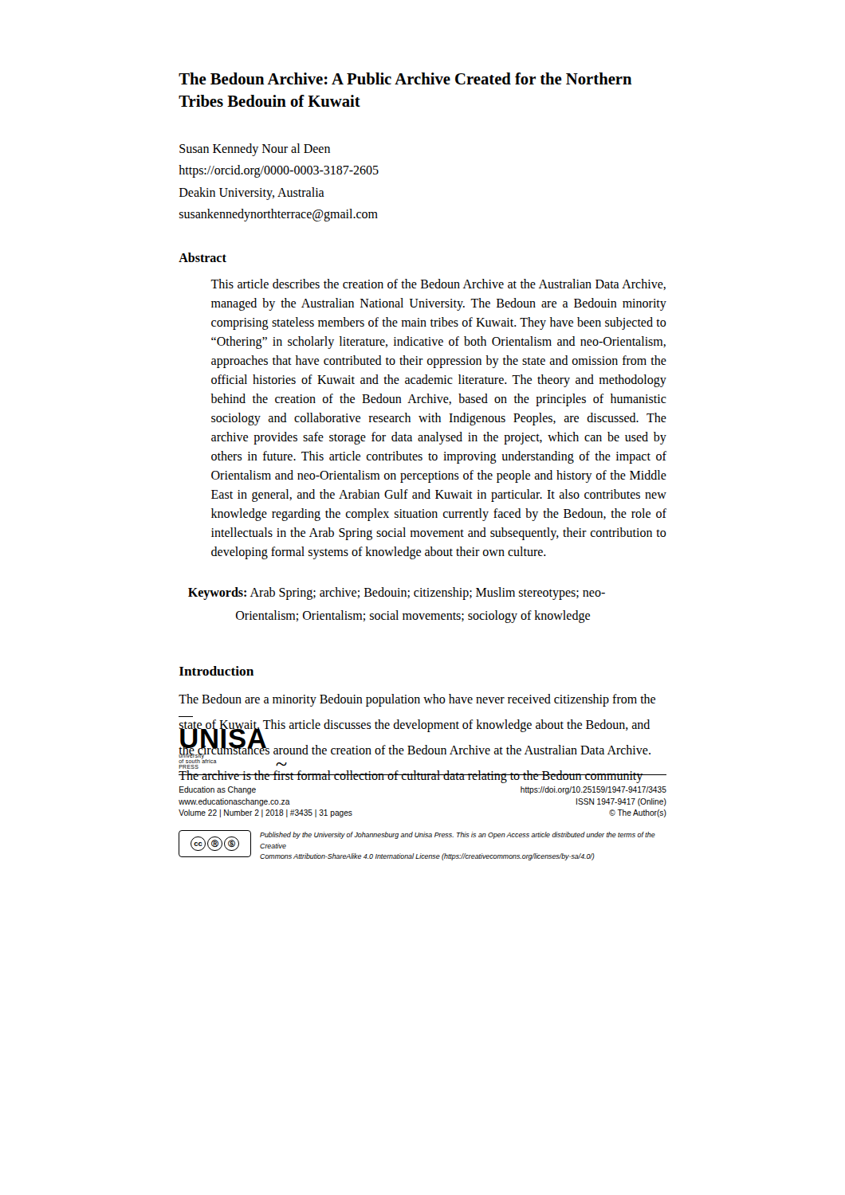The Bedoun Archive: A Public Archive Created for the Northern Tribes Bedouin of Kuwait
Susan Kennedy Nour al Deen
https://orcid.org/0000-0003-3187-2605
Deakin University, Australia
susankennedynorthterrace@gmail.com
Abstract
This article describes the creation of the Bedoun Archive at the Australian Data Archive, managed by the Australian National University. The Bedoun are a Bedouin minority comprising stateless members of the main tribes of Kuwait. They have been subjected to “Othering” in scholarly literature, indicative of both Orientalism and neo-Orientalism, approaches that have contributed to their oppression by the state and omission from the official histories of Kuwait and the academic literature. The theory and methodology behind the creation of the Bedoun Archive, based on the principles of humanistic sociology and collaborative research with Indigenous Peoples, are discussed. The archive provides safe storage for data analysed in the project, which can be used by others in future. This article contributes to improving understanding of the impact of Orientalism and neo-Orientalism on perceptions of the people and history of the Middle East in general, and the Arabian Gulf and Kuwait in particular. It also contributes new knowledge regarding the complex situation currently faced by the Bedoun, the role of intellectuals in the Arab Spring social movement and subsequently, their contribution to developing formal systems of knowledge about their own culture.
Keywords: Arab Spring; archive; Bedouin; citizenship; Muslim stereotypes; neo- Orientalism; Orientalism; social movements; sociology of knowledge
Introduction
The Bedoun are a minority Bedouin population who have never received citizenship from the state of Kuwait. This article discusses the development of knowledge about the Bedoun, and the circumstances around the creation of the Bedoun Archive at the Australian Data Archive. The archive is the first formal collection of cultural data relating to the Bedoun community
UNISA university
of south africa PRESS
~
Education as Change
www.educationaschange.co.za
Volume 22 | Number 2 | 2018 | #3435 | 31 pages
https://doi.org/10.25159/1947-9417/3435
ISSN 1947-9417 (Online)
© The Author(s)
cc Ⓡ Ⓢ
Published by the University of Johannesburg and Unisa Press. This is an Open Access article distributed under the terms of the Creative
Commons Attribution-ShareAlike 4.0 International License (https://creativecommons.org/licenses/by-sa/4.0/)